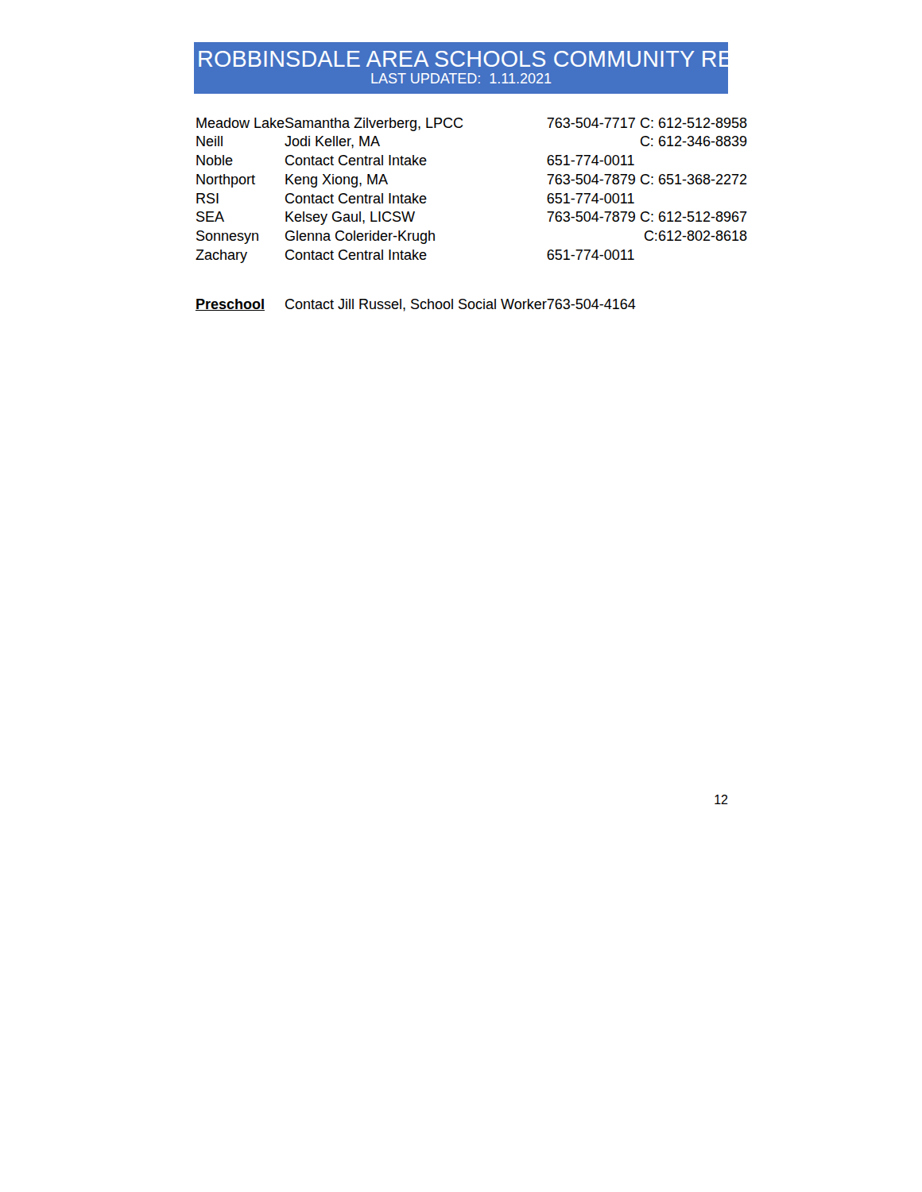ROBBINSDALE AREA SCHOOLS COMMUNITY RESOURCE LIST
LAST UPDATED: 1.11.2021
| Meadow Lake | Samantha Zilverberg, LPCC | 763-504-7717 C: 612-512-8958 |
| Neill | Jodi Keller, MA | C: 612-346-8839 |
| Noble | Contact Central Intake | 651-774-0011 |
| Northport | Keng Xiong, MA | 763-504-7879 C: 651-368-2272 |
| RSI | Contact Central Intake | 651-774-0011 |
| SEA | Kelsey Gaul, LICSW | 763-504-7879 C: 612-512-8967 |
| Sonnesyn | Glenna Colerider-Krugh | C:612-802-8618 |
| Zachary | Contact Central Intake | 651-774-0011 |
| Preschool | Contact Jill Russel, School Social Worker | 763-504-4164 |
12